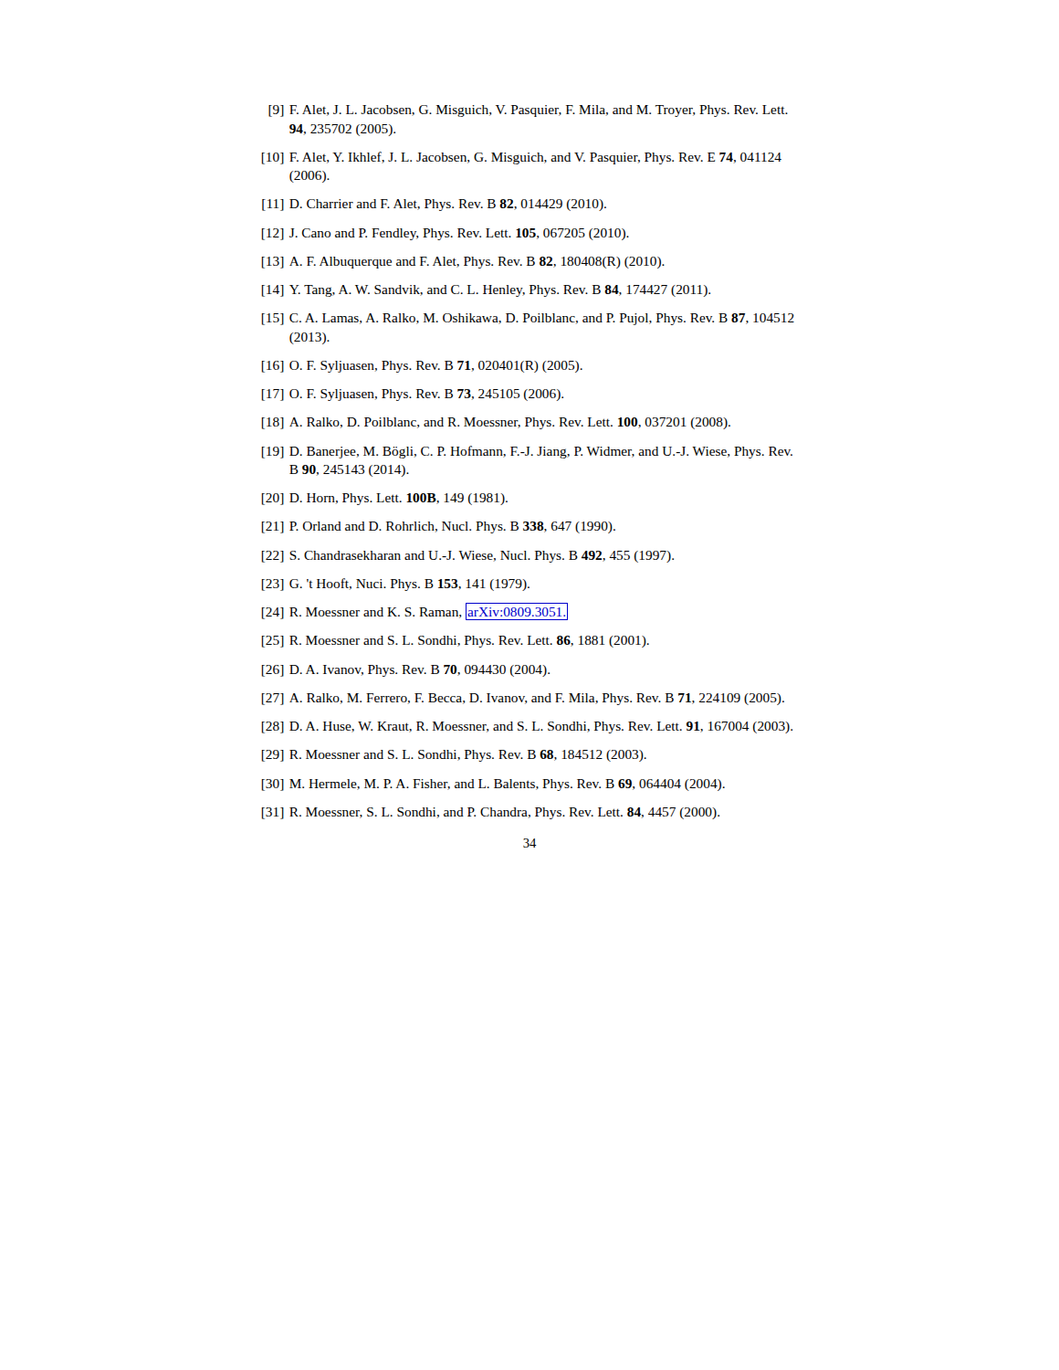[9] F. Alet, J. L. Jacobsen, G. Misguich, V. Pasquier, F. Mila, and M. Troyer, Phys. Rev. Lett. 94, 235702 (2005).
[10] F. Alet, Y. Ikhlef, J. L. Jacobsen, G. Misguich, and V. Pasquier, Phys. Rev. E 74, 041124 (2006).
[11] D. Charrier and F. Alet, Phys. Rev. B 82, 014429 (2010).
[12] J. Cano and P. Fendley, Phys. Rev. Lett. 105, 067205 (2010).
[13] A. F. Albuquerque and F. Alet, Phys. Rev. B 82, 180408(R) (2010).
[14] Y. Tang, A. W. Sandvik, and C. L. Henley, Phys. Rev. B 84, 174427 (2011).
[15] C. A. Lamas, A. Ralko, M. Oshikawa, D. Poilblanc, and P. Pujol, Phys. Rev. B 87, 104512 (2013).
[16] O. F. Syljuasen, Phys. Rev. B 71, 020401(R) (2005).
[17] O. F. Syljuasen, Phys. Rev. B 73, 245105 (2006).
[18] A. Ralko, D. Poilblanc, and R. Moessner, Phys. Rev. Lett. 100, 037201 (2008).
[19] D. Banerjee, M. Bögli, C. P. Hofmann, F.-J. Jiang, P. Widmer, and U.-J. Wiese, Phys. Rev. B 90, 245143 (2014).
[20] D. Horn, Phys. Lett. 100B, 149 (1981).
[21] P. Orland and D. Rohrlich, Nucl. Phys. B 338, 647 (1990).
[22] S. Chandrasekharan and U.-J. Wiese, Nucl. Phys. B 492, 455 (1997).
[23] G. 't Hooft, Nuci. Phys. B 153, 141 (1979).
[24] R. Moessner and K. S. Raman, arXiv:0809.3051.
[25] R. Moessner and S. L. Sondhi, Phys. Rev. Lett. 86, 1881 (2001).
[26] D. A. Ivanov, Phys. Rev. B 70, 094430 (2004).
[27] A. Ralko, M. Ferrero, F. Becca, D. Ivanov, and F. Mila, Phys. Rev. B 71, 224109 (2005).
[28] D. A. Huse, W. Kraut, R. Moessner, and S. L. Sondhi, Phys. Rev. Lett. 91, 167004 (2003).
[29] R. Moessner and S. L. Sondhi, Phys. Rev. B 68, 184512 (2003).
[30] M. Hermele, M. P. A. Fisher, and L. Balents, Phys. Rev. B 69, 064404 (2004).
[31] R. Moessner, S. L. Sondhi, and P. Chandra, Phys. Rev. Lett. 84, 4457 (2000).
34